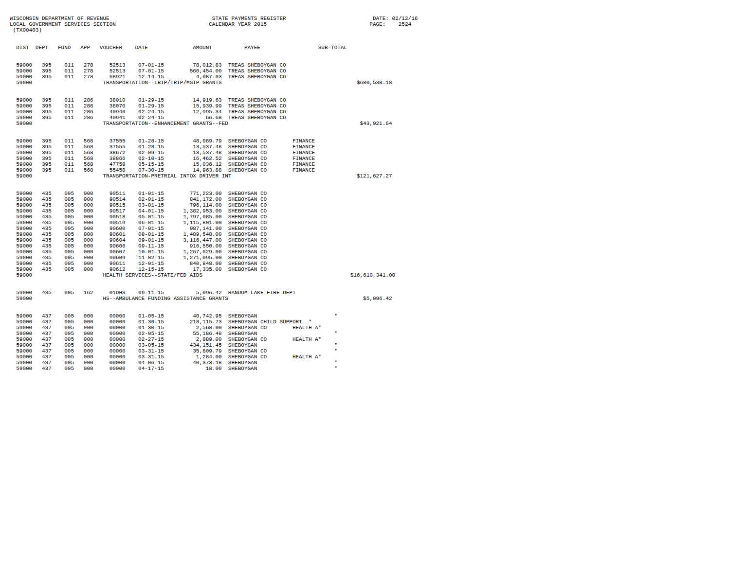WISCONSIN DEPARTMENT OF REVENUE STATE PAYMENTS REGISTER DATE: 02/12/16 LOCAL GOVERNMENT SERVICES SECTION CALENDAR YEAR 2015 PAGE: 2524 (TX00403) DIST DEPT FUND APP VOUCHER DATE AMOUNT PAYEE SUB-TOTAL 59000 395 011 278 52513 07-01-15 78,012.83 TREAS SHEBOYGAN CO 59000 395 011 278 52513 07-01-15 560,454.00 TREAS SHEBOYGAN CO 59000 395 011 278 68921 12-14-15 4,087.03 TREAS SHEBOYGAN CO 59000 TRANSPORTATION--LRIP/TRIP/MSIP GRANTS $680,538.18 59000 395 011 286 38010 01-29-15 14,919.63 TREAS SHEBOYGAN CO 59000 395 011 286 38070 01-29-15 15,939.99 TREAS SHEBOYGAN CO 59000 395 011 286 40940 02-24-15 12,995.34 TREAS SHEBOYGAN CO 59000 395 011 286 40941 02-24-15 66.68 TREAS SHEBOYGAN CO 59000 TRANSPORTATION--ENHANCEMENT GRANTS--FED $43,921.64 59000 395 011 568 37555 01-28-15 48,089.79 SHEBOYGAN CO FINANCE 59000 395 011 568 37555 01-28-15 13,537.48 SHEBOYGAN CO FINANCE 59000 395 011 568 38672 02-09-15 13,537.48 SHEBOYGAN CO FINANCE 59000 395 011 568 38866 02-10-15 16,462.52 SHEBOYGAN CO FINANCE 59000 395 011 568 47758 05-15-15 15,036.12 SHEBOYGAN CO FINANCE 59000 395 011 568 55458 07-30-15 14,963.88 SHEBOYGAN CO FINANCE 59000 TRANSPORTATION-PRETRIAL INTOX DRIVER INT $121,627.27 59000 435 005 000 90511 01-01-15 771,223.00 SHEBOYGAN CO 59000 435 005 000 90514 02-01-15 841,172.00 SHEBOYGAN CO 59000 435 005 000 90515 03-01-15 796,114.00 SHEBOYGAN CO 59000 435 005 000 90517 04-01-15 1,382,953.00 SHEBOYGAN CO 59000 435 005 000 90518 05-01-15 1,797,085.00 SHEBOYGAN CO 59000 435 005 000 90519 06-01-15 1,115,801.00 SHEBOYGAN CO 59000 435 005 000 90600 07-01-15 987,141.00 SHEBOYGAN CO 59000 435 005 000 90601 08-01-15 1,489,548.00 SHEBOYGAN CO 59000 435 005 000 90604 09-01-15 3,116,447.00 SHEBOYGAN CO 59000 435 005 000 90606 09-11-15 916,550.00 SHEBOYGAN CO 59000 435 005 000 90607 10-01-15 1,267,029.00 SHEBOYGAN CO 59000 435 005 000 90609 11-02-15 1,271,095.00 SHEBOYGAN CO 59000 435 005 000 90611 12-01-15 840,848.00 SHEBOYGAN CO 59000 435 005 000 90612 12-15-15 17,335.00 SHEBOYGAN CO 59000 HEALTH SERVICES--STATE/FED AIDS $16,610,341.00 59000 435 005 162 01DHS 09-11-15 5,096.42 RANDOM LAKE FIRE DEPT 59000 HS--AMBULANCE FUNDING ASSISTANCE GRANTS $5,096.42 59000 437 005 000 00000 01-05-15 40,742.95 SHEBOYGAN * 59000 437 005 000 00000 01-30-15 218,115.73 SHEBOYGAN CHILD SUPPORT * 59000 437 005 000 00000 01-30-15 2,568.00 SHEBOYGAN CO HEALTH A* 59000 437 005 000 00000 02-05-15 55,186.48 SHEBOYGAN * 59000 437 005 000 00000 02-27-15 2,889.00 SHEBOYGAN CO HEALTH A* 59000 437 005 000 00000 03-05-15 434,151.45 SHEBOYGAN * 59000 437 005 000 00000 03-31-15 35,809.79 SHEBOYGAN CO * 59000 437 005 000 00000 03-31-15 1,284.00 SHEBOYGAN CO HEALTH A* 59000 437 005 000 00000 04-06-15 40,373.18 SHEBOYGAN * 59000 437 005 000 00000 04-17-15 18.00 SHEBOYGAN *